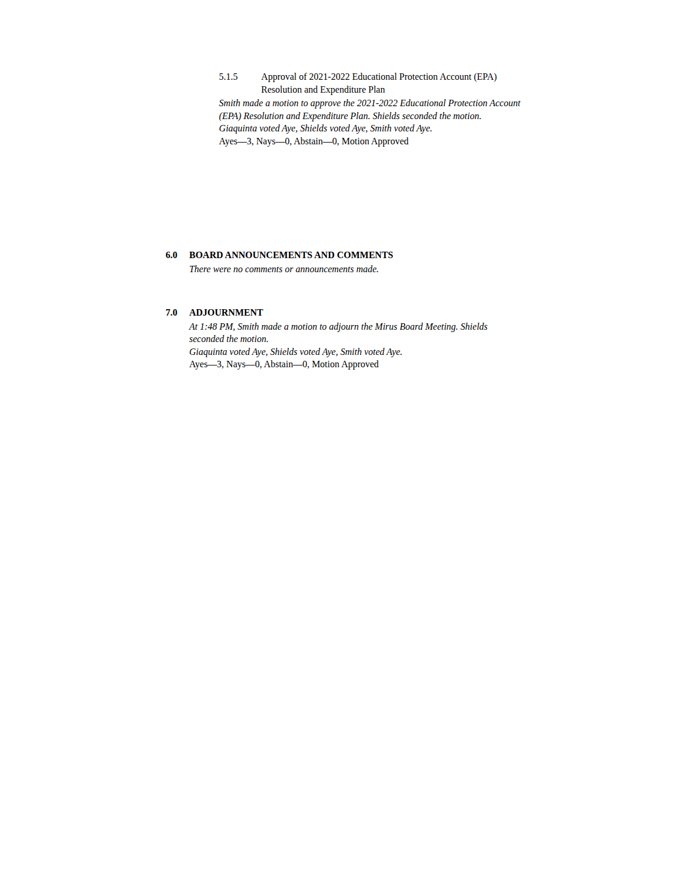5.1.5
Approval of 2021-2022 Educational Protection Account (EPA) Resolution and Expenditure Plan
Smith made a motion to approve the 2021-2022 Educational Protection Account (EPA) Resolution and Expenditure Plan. Shields seconded the motion.
Giaquinta voted Aye, Shields voted Aye, Smith voted Aye.
Ayes—3, Nays—0, Abstain—0, Motion Approved
6.0
BOARD ANNOUNCEMENTS AND COMMENTS
There were no comments or announcements made.
7.0
ADJOURNMENT
At 1:48 PM, Smith made a motion to adjourn the Mirus Board Meeting. Shields seconded the motion.
Giaquinta voted Aye, Shields voted Aye, Smith voted Aye.
Ayes—3, Nays—0, Abstain—0, Motion Approved